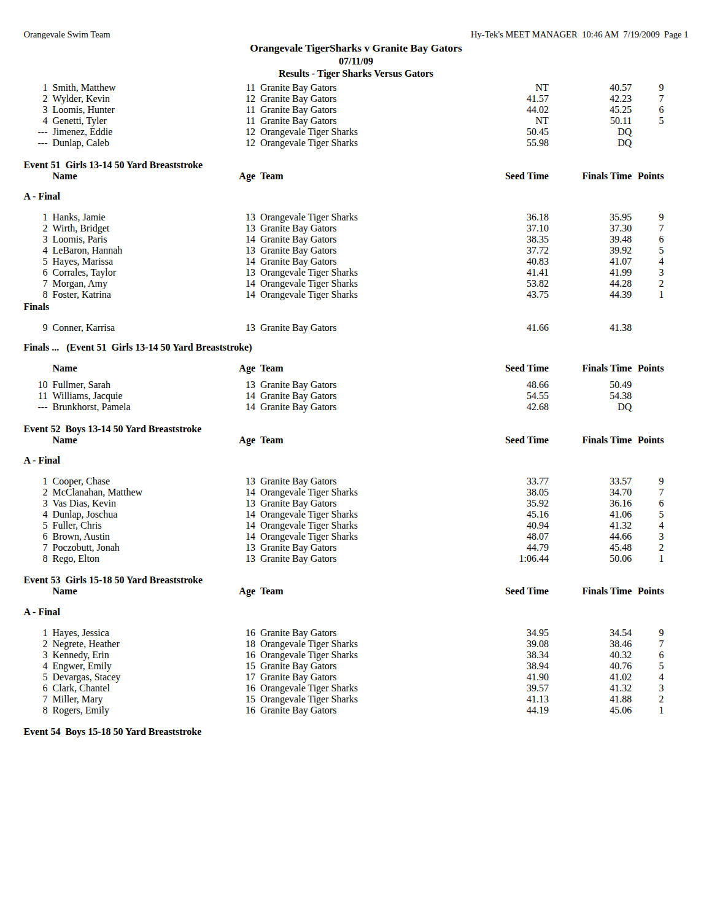Orangevale Swim Team Hy-Tek's MEET MANAGER 10:46 AM 7/19/2009 Page 1
Orangevale TigerSharks v Granite Bay Gators
07/11/09
Results - Tiger Sharks Versus Gators
| 1 | Smith, Matthew | 11 | Granite Bay Gators | NT | 40.57 | 9 |
| 2 | Wylder, Kevin | 12 | Granite Bay Gators | 41.57 | 42.23 | 7 |
| 3 | Loomis, Hunter | 11 | Granite Bay Gators | 44.02 | 45.25 | 6 |
| 4 | Genetti, Tyler | 11 | Granite Bay Gators | NT | 50.11 | 5 |
| --- | Jimenez, Eddie | 12 | Orangevale Tiger Sharks | 50.45 | DQ | |
| --- | Dunlap, Caleb | 12 | Orangevale Tiger Sharks | 55.98 | DQ | |
Event 51 Girls 13-14 50 Yard Breaststroke
| | Name | Age | Team | Seed Time | Finals Time | Points |
A - Final
| 1 | Hanks, Jamie | 13 | Orangevale Tiger Sharks | 36.18 | 35.95 | 9 |
| 2 | Wirth, Bridget | 13 | Granite Bay Gators | 37.10 | 37.30 | 7 |
| 3 | Loomis, Paris | 14 | Granite Bay Gators | 38.35 | 39.48 | 6 |
| 4 | LeBaron, Hannah | 13 | Granite Bay Gators | 37.72 | 39.92 | 5 |
| 5 | Hayes, Marissa | 14 | Granite Bay Gators | 40.83 | 41.07 | 4 |
| 6 | Corrales, Taylor | 13 | Orangevale Tiger Sharks | 41.41 | 41.99 | 3 |
| 7 | Morgan, Amy | 14 | Orangevale Tiger Sharks | 53.82 | 44.28 | 2 |
| 8 | Foster, Katrina | 14 | Orangevale Tiger Sharks | 43.75 | 44.39 | 1 |
Finals
| 9 | Conner, Karrisa | 13 | Granite Bay Gators | 41.66 | 41.38 | |
Finals ... (Event 51 Girls 13-14 50 Yard Breaststroke)
| | Name | Age | Team | Seed Time | Finals Time | Points |
| 10 | Fullmer, Sarah | 13 | Granite Bay Gators | 48.66 | 50.49 | |
| 11 | Williams, Jacquie | 14 | Granite Bay Gators | 54.55 | 54.38 | |
| --- | Brunkhorst, Pamela | 14 | Granite Bay Gators | 42.68 | DQ | |
Event 52 Boys 13-14 50 Yard Breaststroke
| | Name | Age | Team | Seed Time | Finals Time | Points |
A - Final
| 1 | Cooper, Chase | 13 | Granite Bay Gators | 33.77 | 33.57 | 9 |
| 2 | McClanahan, Matthew | 14 | Orangevale Tiger Sharks | 38.05 | 34.70 | 7 |
| 3 | Vas Dias, Kevin | 13 | Granite Bay Gators | 35.92 | 36.16 | 6 |
| 4 | Dunlap, Joschua | 14 | Orangevale Tiger Sharks | 45.16 | 41.06 | 5 |
| 5 | Fuller, Chris | 14 | Orangevale Tiger Sharks | 40.94 | 41.32 | 4 |
| 6 | Brown, Austin | 14 | Orangevale Tiger Sharks | 48.07 | 44.66 | 3 |
| 7 | Poczobutt, Jonah | 13 | Granite Bay Gators | 44.79 | 45.48 | 2 |
| 8 | Rego, Elton | 13 | Granite Bay Gators | 1:06.44 | 50.06 | 1 |
Event 53 Girls 15-18 50 Yard Breaststroke
| | Name | Age | Team | Seed Time | Finals Time | Points |
A - Final
| 1 | Hayes, Jessica | 16 | Granite Bay Gators | 34.95 | 34.54 | 9 |
| 2 | Negrete, Heather | 18 | Orangevale Tiger Sharks | 39.08 | 38.46 | 7 |
| 3 | Kennedy, Erin | 16 | Orangevale Tiger Sharks | 38.34 | 40.32 | 6 |
| 4 | Engwer, Emily | 15 | Granite Bay Gators | 38.94 | 40.76 | 5 |
| 5 | Devargas, Stacey | 17 | Granite Bay Gators | 41.90 | 41.02 | 4 |
| 6 | Clark, Chantel | 16 | Orangevale Tiger Sharks | 39.57 | 41.32 | 3 |
| 7 | Miller, Mary | 15 | Orangevale Tiger Sharks | 41.13 | 41.88 | 2 |
| 8 | Rogers, Emily | 16 | Granite Bay Gators | 44.19 | 45.06 | 1 |
Event 54 Boys 15-18 50 Yard Breaststroke